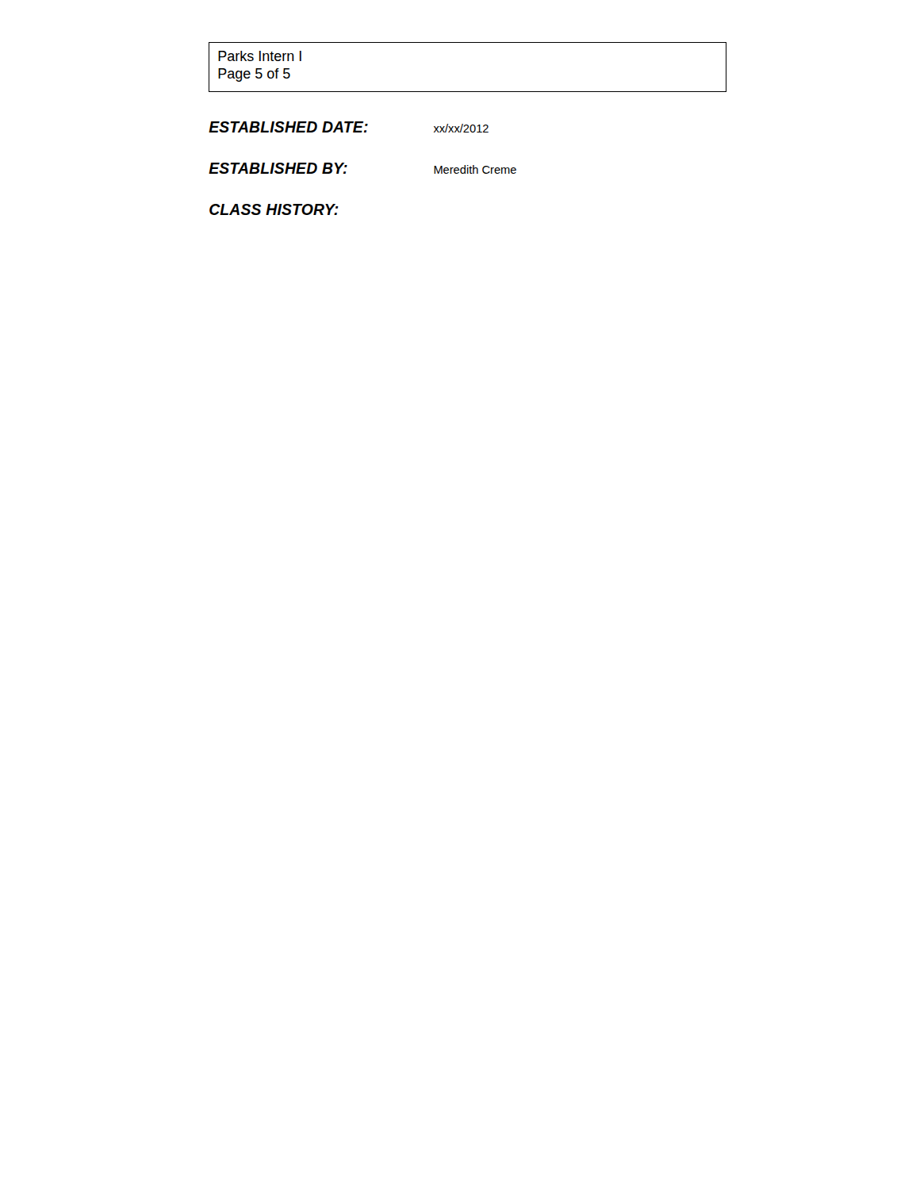Parks Intern I
Page 5 of 5
ESTABLISHED DATE:
xx/xx/2012
ESTABLISHED BY:
Meredith Creme
CLASS HISTORY: